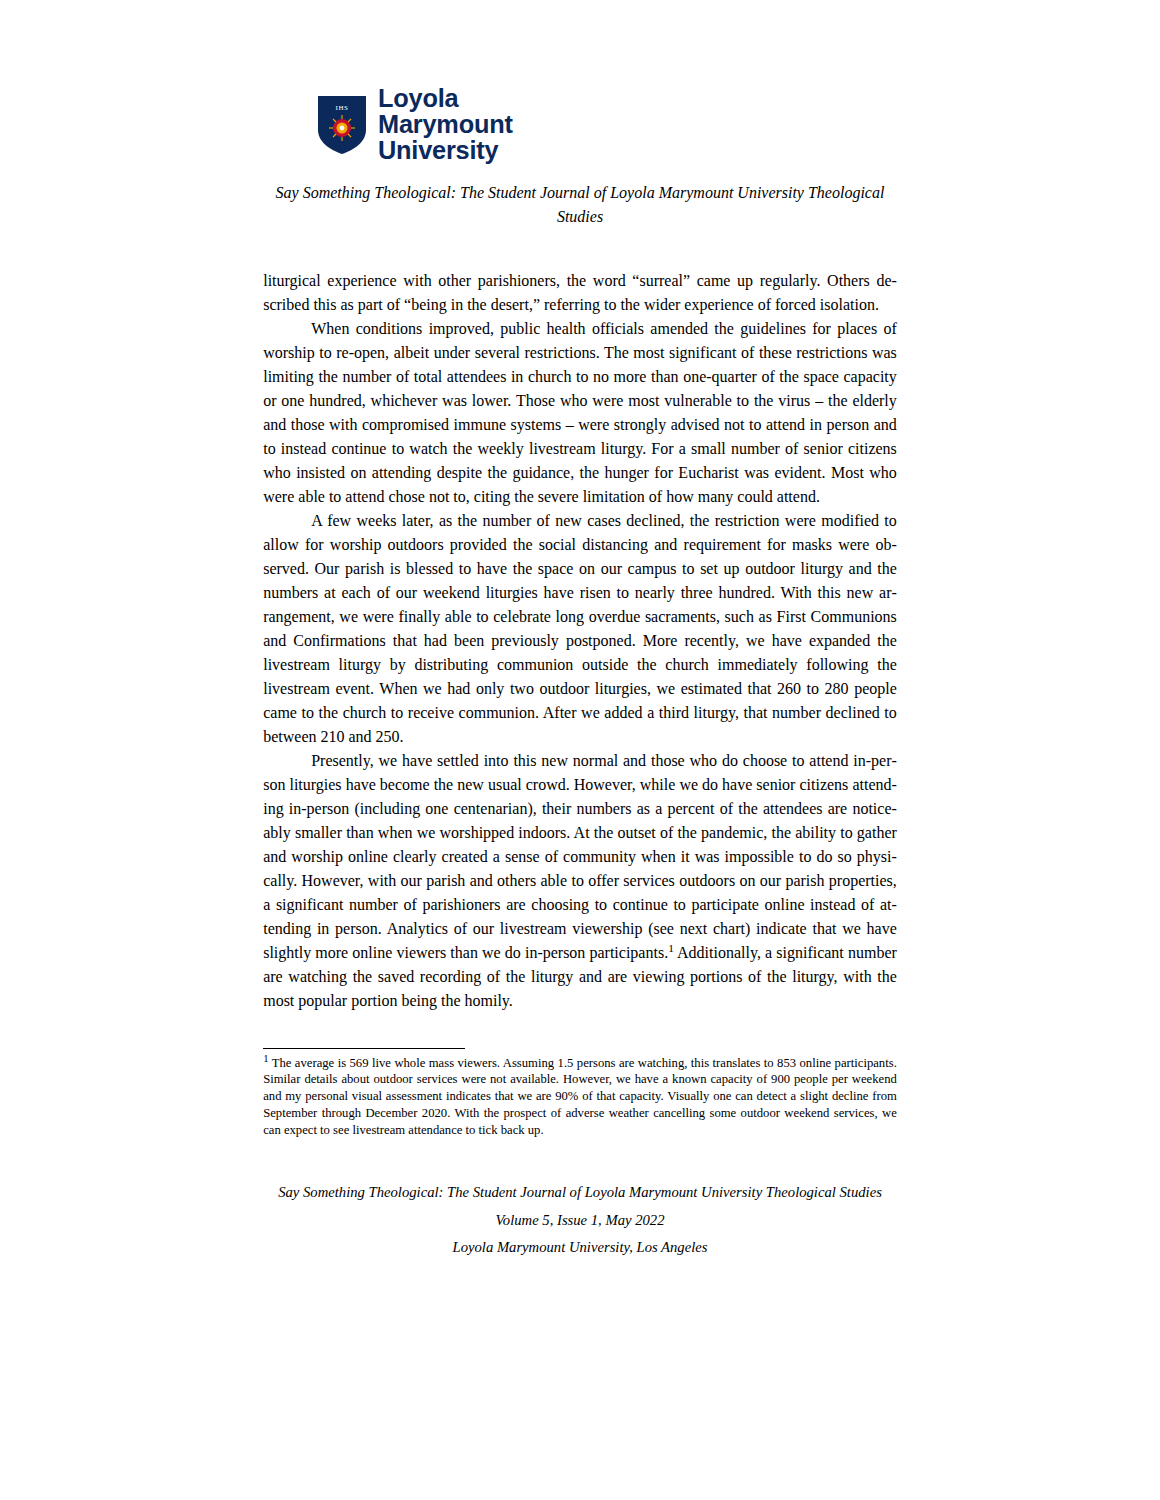IHS
Loyola
Marymount
University
Say Something Theological: The Student Journal of Loyola Marymount University Theological Studies
liturgical experience with other parishioners, the word “surreal” came up regularly. Others described this as part of “being in the desert,” referring to the wider experience of forced isolation.
When conditions improved, public health officials amended the guidelines for places of worship to re-open, albeit under several restrictions. The most significant of these restrictions was limiting the number of total attendees in church to no more than one-quarter of the space capacity or one hundred, whichever was lower. Those who were most vulnerable to the virus – the elderly and those with compromised immune systems – were strongly advised not to attend in person and to instead continue to watch the weekly livestream liturgy. For a small number of senior citizens who insisted on attending despite the guidance, the hunger for Eucharist was evident. Most who were able to attend chose not to, citing the severe limitation of how many could attend.
A few weeks later, as the number of new cases declined, the restriction were modified to allow for worship outdoors provided the social distancing and requirement for masks were observed. Our parish is blessed to have the space on our campus to set up outdoor liturgy and the numbers at each of our weekend liturgies have risen to nearly three hundred. With this new arrangement, we were finally able to celebrate long overdue sacraments, such as First Communions and Confirmations that had been previously postponed. More recently, we have expanded the livestream liturgy by distributing communion outside the church immediately following the livestream event. When we had only two outdoor liturgies, we estimated that 260 to 280 people came to the church to receive communion. After we added a third liturgy, that number declined to between 210 and 250.
Presently, we have settled into this new normal and those who do choose to attend in-person liturgies have become the new usual crowd. However, while we do have senior citizens attending in-person (including one centenarian), their numbers as a percent of the attendees are noticeably smaller than when we worshipped indoors. At the outset of the pandemic, the ability to gather and worship online clearly created a sense of community when it was impossible to do so physically. However, with our parish and others able to offer services outdoors on our parish properties, a significant number of parishioners are choosing to continue to participate online instead of attending in person. Analytics of our livestream viewership (see next chart) indicate that we have slightly more online viewers than we do in-person participants.1 Additionally, a significant number are watching the saved recording of the liturgy and are viewing portions of the liturgy, with the most popular portion being the homily.
1 The average is 569 live whole mass viewers. Assuming 1.5 persons are watching, this translates to 853 online participants. Similar details about outdoor services were not available. However, we have a known capacity of 900 people per weekend and my personal visual assessment indicates that we are 90% of that capacity. Visually one can detect a slight decline from September through December 2020. With the prospect of adverse weather cancelling some outdoor weekend services, we can expect to see livestream attendance to tick back up.
Say Something Theological: The Student Journal of Loyola Marymount University Theological Studies
Volume 5, Issue 1, May 2022
Loyola Marymount University, Los Angeles